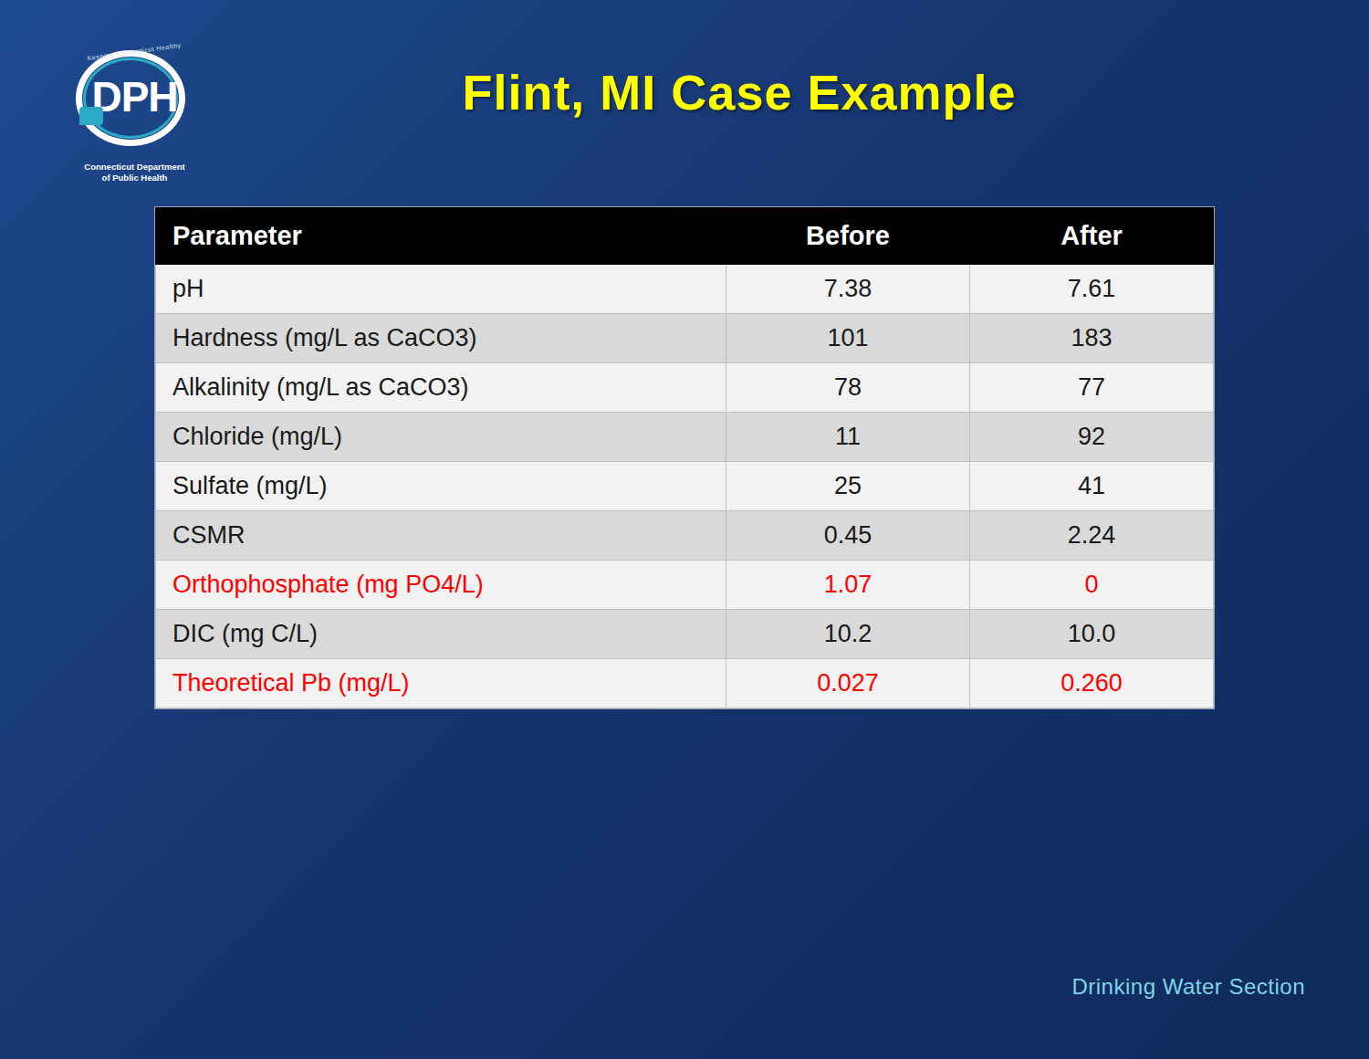Keeping Connecticut Healthy
DPH
Connecticut Department
of Public Health
Flint, MI Case Example
| Parameter | Before | After |
| --- | --- | --- |
| pH | 7.38 | 7.61 |
| Hardness (mg/L as CaCO3) | 101 | 183 |
| Alkalinity (mg/L as CaCO3) | 78 | 77 |
| Chloride (mg/L) | 11 | 92 |
| Sulfate (mg/L) | 25 | 41 |
| CSMR | 0.45 | 2.24 |
| Orthophosphate (mg PO4/L) | 1.07 | 0 |
| DIC (mg C/L) | 10.2 | 10.0 |
| Theoretical Pb (mg/L) | 0.027 | 0.260 |
Drinking Water Section